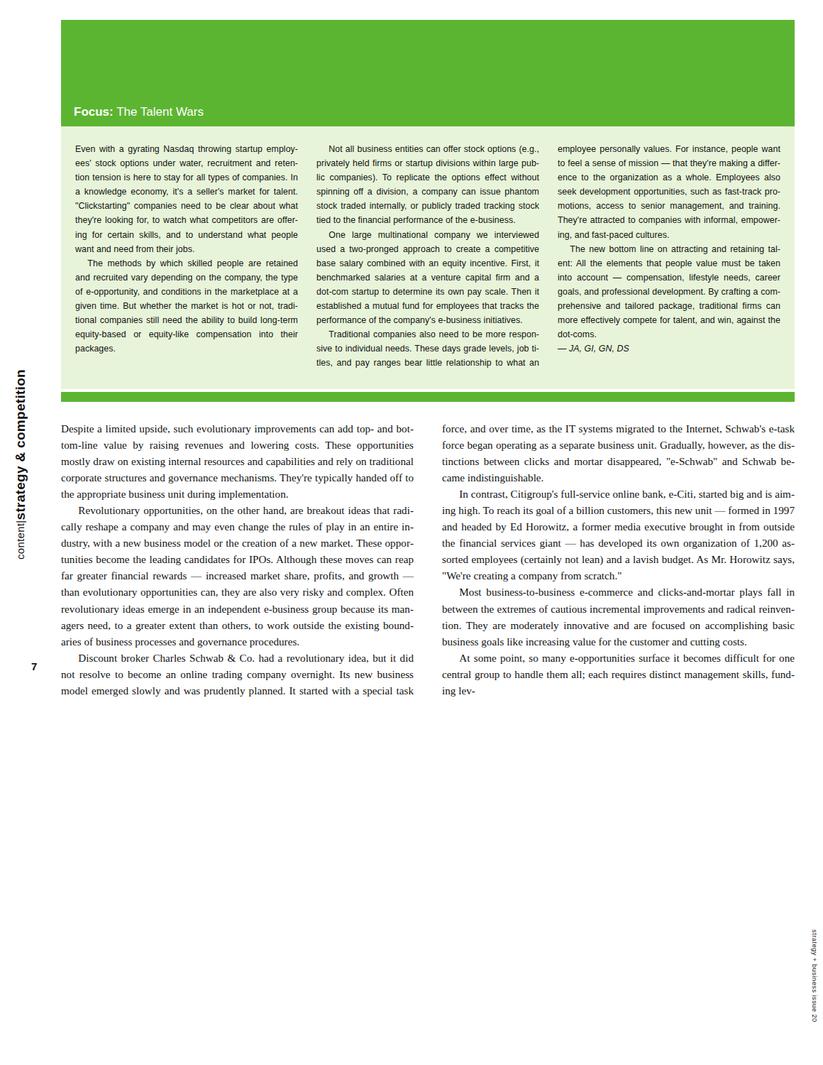content|strategy & competition
7
strategy + business issue 20
Focus: The Talent Wars
Even with a gyrating Nasdaq throwing startup employees' stock options under water, recruitment and retention tension is here to stay for all types of companies. In a knowledge economy, it's a seller's market for talent. "Clickstarting" companies need to be clear about what they're looking for, to watch what competitors are offering for certain skills, and to understand what people want and need from their jobs.
The methods by which skilled people are retained and recruited vary depending on the company, the type of e-opportunity, and conditions in the marketplace at a given time. But whether the market is hot or not, traditional companies still need the ability to build long-term equity-based or equity-like compensation into their packages.
Not all business entities can offer stock options (e.g., privately held firms or startup divisions within large public companies). To replicate the options effect without spinning off a division, a company can issue phantom stock traded internally, or publicly traded tracking stock tied to the financial performance of the e-business.
One large multinational company we interviewed used a two-pronged approach to create a competitive base salary combined with an equity incentive. First, it benchmarked salaries at a venture capital firm and a dot-com startup to determine its own pay scale. Then it established a mutual fund for employees that tracks the performance of the company's e-business initiatives.
Traditional companies also need to be more responsive to individual needs. These days grade levels, job titles, and pay ranges bear little relationship to what an employee personally values. For instance, people want to feel a sense of mission — that they're making a difference to the organization as a whole. Employees also seek development opportunities, such as fast-track promotions, access to senior management, and training. They're attracted to companies with informal, empowering, and fast-paced cultures.
The new bottom line on attracting and retaining talent: All the elements that people value must be taken into account — compensation, lifestyle needs, career goals, and professional development. By crafting a comprehensive and tailored package, traditional firms can more effectively compete for talent, and win, against the dot-coms.
— JA, GI, GN, DS
Despite a limited upside, such evolutionary improvements can add top- and bottom-line value by raising revenues and lowering costs. These opportunities mostly draw on existing internal resources and capabilities and rely on traditional corporate structures and governance mechanisms. They're typically handed off to the appropriate business unit during implementation.
Revolutionary opportunities, on the other hand, are breakout ideas that radically reshape a company and may even change the rules of play in an entire industry, with a new business model or the creation of a new market. These opportunities become the leading candidates for IPOs. Although these moves can reap far greater financial rewards — increased market share, profits, and growth — than evolutionary opportunities can, they are also very risky and complex. Often revolutionary ideas emerge in an independent e-business group because its managers need, to a greater extent than others, to work outside the existing boundaries of business processes and governance procedures.
Discount broker Charles Schwab & Co. had a revolutionary idea, but it did not resolve to become an online trading company overnight. Its new business model emerged slowly and was prudently planned. It started with a special task force, and over time, as the IT systems migrated to the Internet, Schwab's e-task force began operating as a separate business unit. Gradually, however, as the distinctions between clicks and mortar disappeared, "e-Schwab" and Schwab became indistinguishable.
In contrast, Citigroup's full-service online bank, e-Citi, started big and is aiming high. To reach its goal of a billion customers, this new unit — formed in 1997 and headed by Ed Horowitz, a former media executive brought in from outside the financial services giant — has developed its own organization of 1,200 assorted employees (certainly not lean) and a lavish budget. As Mr. Horowitz says, "We're creating a company from scratch."
Most business-to-business e-commerce and clicks-and-mortar plays fall in between the extremes of cautious incremental improvements and radical reinvention. They are moderately innovative and are focused on accomplishing basic business goals like increasing value for the customer and cutting costs.
At some point, so many e-opportunities surface it becomes difficult for one central group to handle them all; each requires distinct management skills, funding lev-